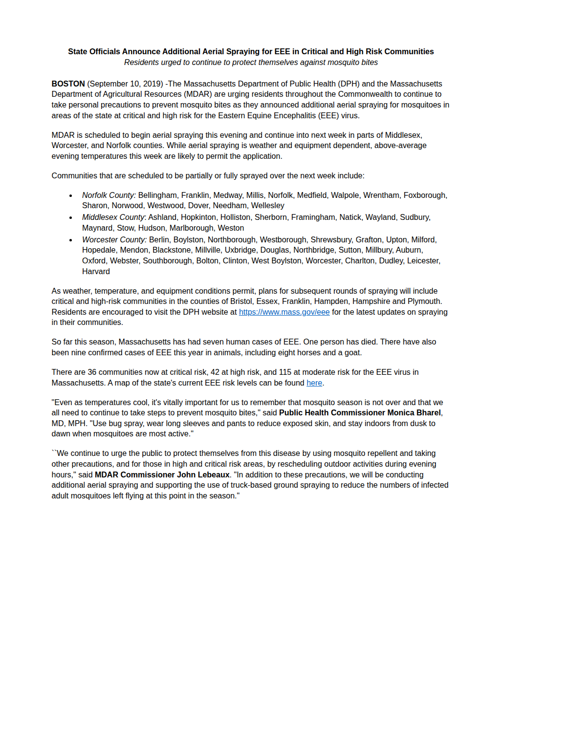State Officials Announce Additional Aerial Spraying for EEE in Critical and High Risk Communities
Residents urged to continue to protect themselves against mosquito bites
BOSTON (September 10, 2019) -The Massachusetts Department of Public Health (DPH) and the Massachusetts Department of Agricultural Resources (MDAR) are urging residents throughout the Commonwealth to continue to take personal precautions to prevent mosquito bites as they announced additional aerial spraying for mosquitoes in areas of the state at critical and high risk for the Eastern Equine Encephalitis (EEE) virus.
MDAR is scheduled to begin aerial spraying this evening and continue into next week in parts of Middlesex, Worcester, and Norfolk counties. While aerial spraying is weather and equipment dependent, above-average evening temperatures this week are likely to permit the application.
Communities that are scheduled to be partially or fully sprayed over the next week include:
Norfolk County: Bellingham, Franklin, Medway, Millis, Norfolk, Medfield, Walpole, Wrentham, Foxborough, Sharon, Norwood, Westwood, Dover, Needham, Wellesley
Middlesex County: Ashland, Hopkinton, Holliston, Sherborn, Framingham, Natick, Wayland, Sudbury, Maynard, Stow, Hudson, Marlborough, Weston
Worcester County: Berlin, Boylston, Northborough, Westborough, Shrewsbury, Grafton, Upton, Milford, Hopedale, Mendon, Blackstone, Millville, Uxbridge, Douglas, Northbridge, Sutton, Millbury, Auburn, Oxford, Webster, Southborough, Bolton, Clinton, West Boylston, Worcester, Charlton, Dudley, Leicester, Harvard
As weather, temperature, and equipment conditions permit, plans for subsequent rounds of spraying will include critical and high-risk communities in the counties of Bristol, Essex, Franklin, Hampden, Hampshire and Plymouth. Residents are encouraged to visit the DPH website at https://www.mass.gov/eee for the latest updates on spraying in their communities.
So far this season, Massachusetts has had seven human cases of EEE. One person has died. There have also been nine confirmed cases of EEE this year in animals, including eight horses and a goat.
There are 36 communities now at critical risk, 42 at high risk, and 115 at moderate risk for the EEE virus in Massachusetts. A map of the state's current EEE risk levels can be found here.
"Even as temperatures cool, it's vitally important for us to remember that mosquito season is not over and that we all need to continue to take steps to prevent mosquito bites," said Public Health Commissioner Monica Bharel, MD, MPH. "Use bug spray, wear long sleeves and pants to reduce exposed skin, and stay indoors from dusk to dawn when mosquitoes are most active."
``We continue to urge the public to protect themselves from this disease by using mosquito repellent and taking other precautions, and for those in high and critical risk areas, by rescheduling outdoor activities during evening hours," said MDAR Commissioner John Lebeaux. "In addition to these precautions, we will be conducting additional aerial spraying and supporting the use of truck-based ground spraying to reduce the numbers of infected adult mosquitoes left flying at this point in the season."